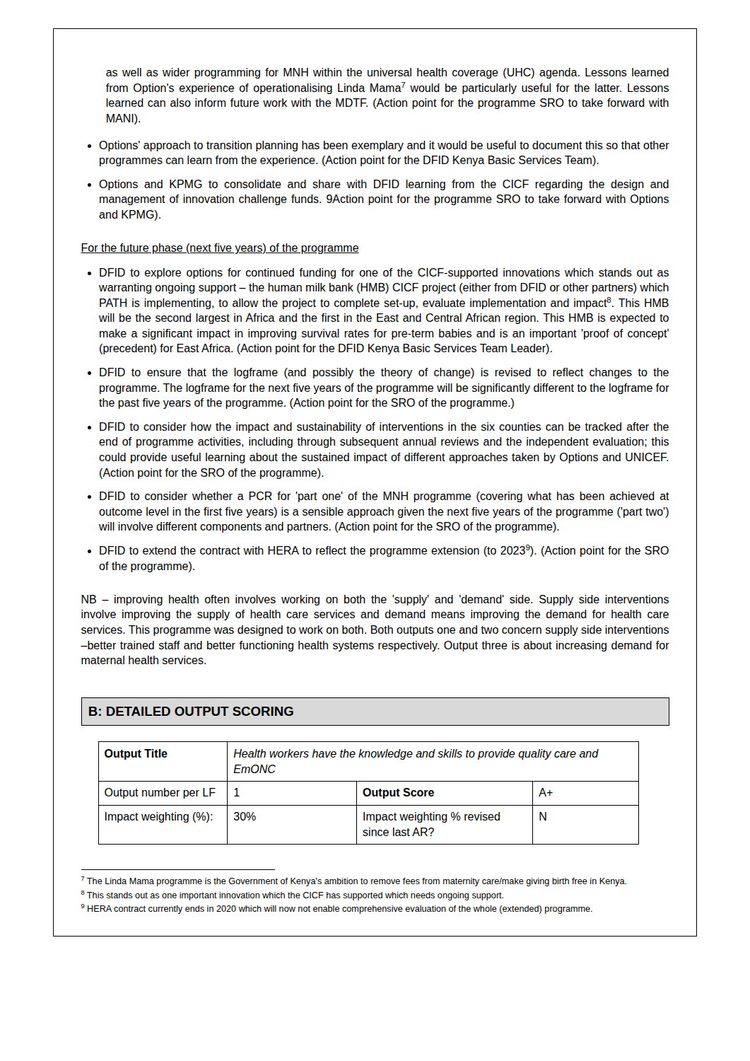as well as wider programming for MNH within the universal health coverage (UHC) agenda. Lessons learned from Option's experience of operationalising Linda Mama7 would be particularly useful for the latter. Lessons learned can also inform future work with the MDTF. (Action point for the programme SRO to take forward with MANI).
Options' approach to transition planning has been exemplary and it would be useful to document this so that other programmes can learn from the experience. (Action point for the DFID Kenya Basic Services Team).
Options and KPMG to consolidate and share with DFID learning from the CICF regarding the design and management of innovation challenge funds. 9Action point for the programme SRO to take forward with Options and KPMG).
For the future phase (next five years) of the programme
DFID to explore options for continued funding for one of the CICF-supported innovations which stands out as warranting ongoing support – the human milk bank (HMB) CICF project (either from DFID or other partners) which PATH is implementing, to allow the project to complete set-up, evaluate implementation and impact8. This HMB will be the second largest in Africa and the first in the East and Central African region. This HMB is expected to make a significant impact in improving survival rates for pre-term babies and is an important 'proof of concept' (precedent) for East Africa. (Action point for the DFID Kenya Basic Services Team Leader).
DFID to ensure that the logframe (and possibly the theory of change) is revised to reflect changes to the programme. The logframe for the next five years of the programme will be significantly different to the logframe for the past five years of the programme. (Action point for the SRO of the programme.)
DFID to consider how the impact and sustainability of interventions in the six counties can be tracked after the end of programme activities, including through subsequent annual reviews and the independent evaluation; this could provide useful learning about the sustained impact of different approaches taken by Options and UNICEF. (Action point for the SRO of the programme).
DFID to consider whether a PCR for 'part one' of the MNH programme (covering what has been achieved at outcome level in the first five years) is a sensible approach given the next five years of the programme ('part two') will involve different components and partners. (Action point for the SRO of the programme).
DFID to extend the contract with HERA to reflect the programme extension (to 20239). (Action point for the SRO of the programme).
NB – improving health often involves working on both the 'supply' and 'demand' side. Supply side interventions involve improving the supply of health care services and demand means improving the demand for health care services. This programme was designed to work on both. Both outputs one and two concern supply side interventions –better trained staff and better functioning health systems respectively. Output three is about increasing demand for maternal health services.
B: DETAILED OUTPUT SCORING
| Output Title | Health workers have the knowledge and skills to provide quality care and EmONC |
| Output number per LF | 1 | Output Score | A+ |
| Impact weighting (%): | 30% | Impact weighting % revised since last AR? | N |
7 The Linda Mama programme is the Government of Kenya's ambition to remove fees from maternity care/make giving birth free in Kenya.
8 This stands out as one important innovation which the CICF has supported which needs ongoing support.
9 HERA contract currently ends in 2020 which will now not enable comprehensive evaluation of the whole (extended) programme.